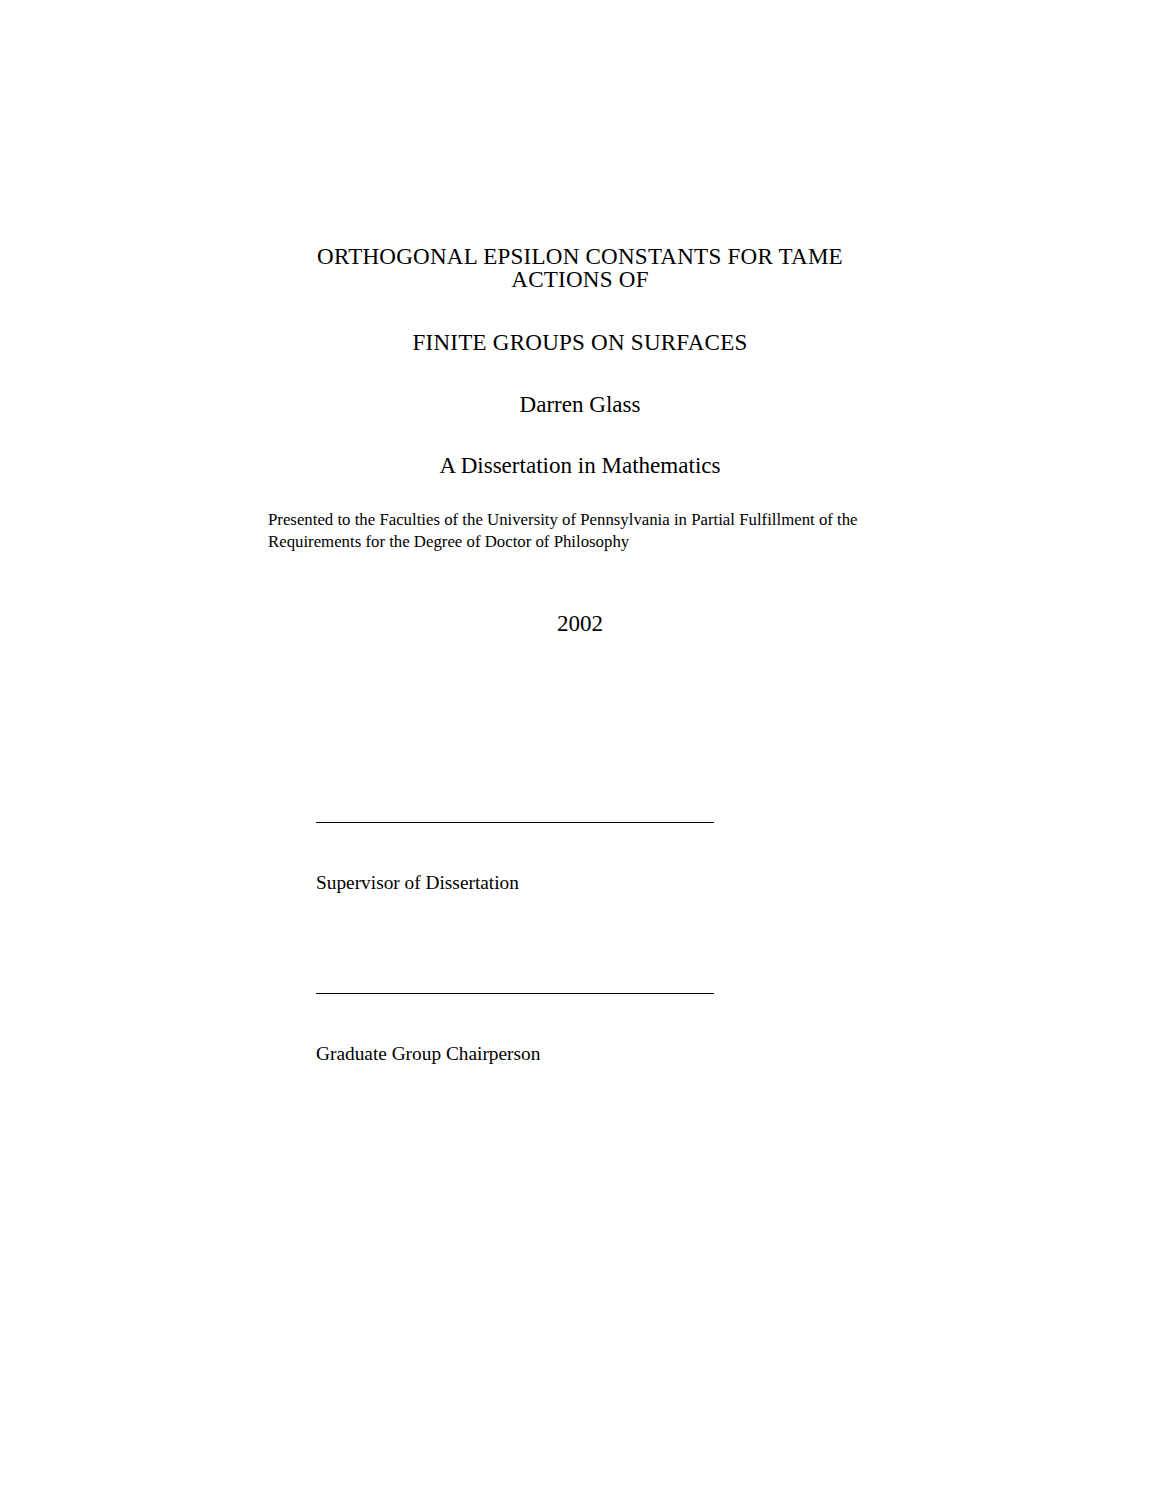ORTHOGONAL EPSILON CONSTANTS FOR TAME ACTIONS OF FINITE GROUPS ON SURFACES
Darren Glass
A Dissertation in Mathematics
Presented to the Faculties of the University of Pennsylvania in Partial Fulfillment of the Requirements for the Degree of Doctor of Philosophy
2002
Supervisor of Dissertation
Graduate Group Chairperson